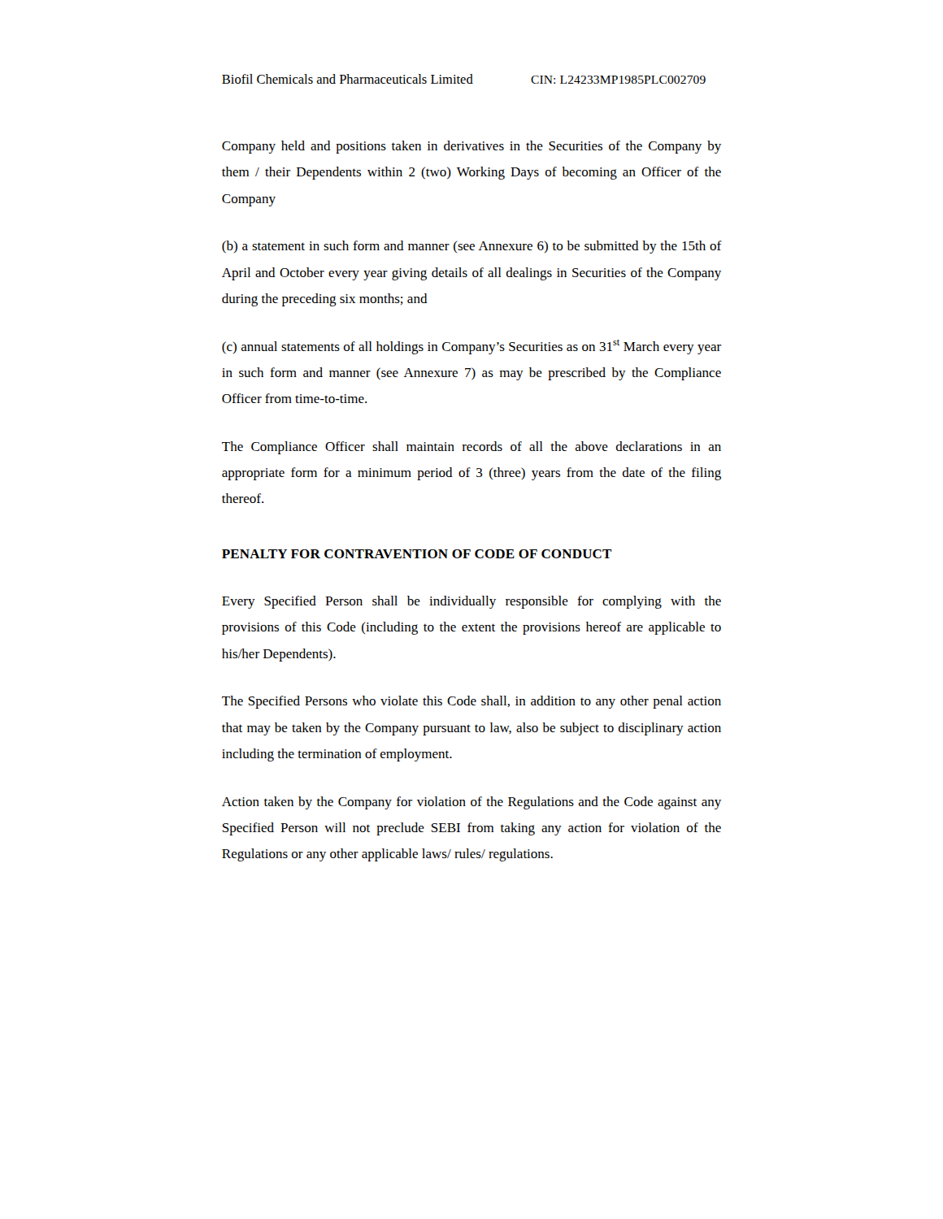Biofil Chemicals and Pharmaceuticals Limited CIN: L24233MP1985PLC002709
Company held and positions taken in derivatives in the Securities of the Company by them / their Dependents within 2 (two) Working Days of becoming an Officer of the Company
(b) a statement in such form and manner (see Annexure 6) to be submitted by the 15th of April and October every year giving details of all dealings in Securities of the Company during the preceding six months; and
(c) annual statements of all holdings in Company’s Securities as on 31st March every year in such form and manner (see Annexure 7) as may be prescribed by the Compliance Officer from time-to-time.
The Compliance Officer shall maintain records of all the above declarations in an appropriate form for a minimum period of 3 (three) years from the date of the filing thereof.
PENALTY FOR CONTRAVENTION OF CODE OF CONDUCT
Every Specified Person shall be individually responsible for complying with the provisions of this Code (including to the extent the provisions hereof are applicable to his/her Dependents).
The Specified Persons who violate this Code shall, in addition to any other penal action that may be taken by the Company pursuant to law, also be subject to disciplinary action including the termination of employment.
Action taken by the Company for violation of the Regulations and the Code against any Specified Person will not preclude SEBI from taking any action for violation of the Regulations or any other applicable laws/ rules/ regulations.